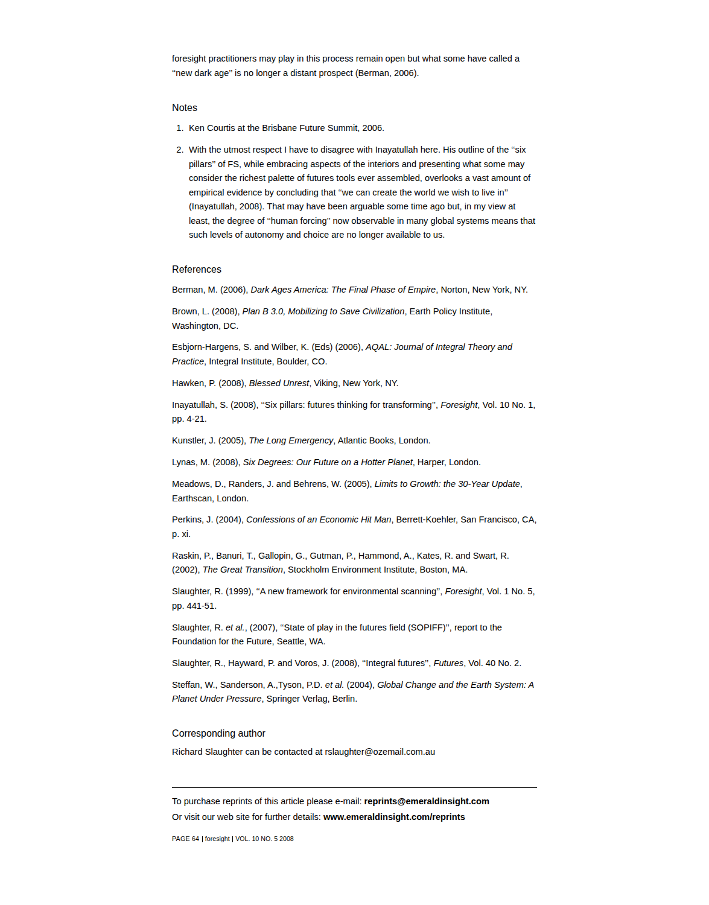foresight practitioners may play in this process remain open but what some have called a ‘‘new dark age’’ is no longer a distant prospect (Berman, 2006).
Notes
Ken Courtis at the Brisbane Future Summit, 2006.
With the utmost respect I have to disagree with Inayatullah here. His outline of the ‘‘six pillars’’ of FS, while embracing aspects of the interiors and presenting what some may consider the richest palette of futures tools ever assembled, overlooks a vast amount of empirical evidence by concluding that ‘‘we can create the world we wish to live in’’ (Inayatullah, 2008). That may have been arguable some time ago but, in my view at least, the degree of ‘‘human forcing’’ now observable in many global systems means that such levels of autonomy and choice are no longer available to us.
References
Berman, M. (2006), Dark Ages America: The Final Phase of Empire, Norton, New York, NY.
Brown, L. (2008), Plan B 3.0, Mobilizing to Save Civilization, Earth Policy Institute, Washington, DC.
Esbjorn-Hargens, S. and Wilber, K. (Eds) (2006), AQAL: Journal of Integral Theory and Practice, Integral Institute, Boulder, CO.
Hawken, P. (2008), Blessed Unrest, Viking, New York, NY.
Inayatullah, S. (2008), ‘‘Six pillars: futures thinking for transforming’’, Foresight, Vol. 10 No. 1, pp. 4-21.
Kunstler, J. (2005), The Long Emergency, Atlantic Books, London.
Lynas, M. (2008), Six Degrees: Our Future on a Hotter Planet, Harper, London.
Meadows, D., Randers, J. and Behrens, W. (2005), Limits to Growth: the 30-Year Update, Earthscan, London.
Perkins, J. (2004), Confessions of an Economic Hit Man, Berrett-Koehler, San Francisco, CA, p. xi.
Raskin, P., Banuri, T., Gallopin, G., Gutman, P., Hammond, A., Kates, R. and Swart, R. (2002), The Great Transition, Stockholm Environment Institute, Boston, MA.
Slaughter, R. (1999), ‘‘A new framework for environmental scanning’’, Foresight, Vol. 1 No. 5, pp. 441-51.
Slaughter, R. et al., (2007), ‘‘State of play in the futures field (SOPIFF)’’, report to the Foundation for the Future, Seattle, WA.
Slaughter, R., Hayward, P. and Voros, J. (2008), ‘‘Integral futures’’, Futures, Vol. 40 No. 2.
Steffan, W., Sanderson, A.,Tyson, P.D. et al. (2004), Global Change and the Earth System: A Planet Under Pressure, Springer Verlag, Berlin.
Corresponding author
Richard Slaughter can be contacted at rslaughter@ozemail.com.au
To purchase reprints of this article please e-mail: reprints@emeraldinsight.com
Or visit our web site for further details: www.emeraldinsight.com/reprints
PAGE 64 foresight VOL. 10 NO. 5 2008